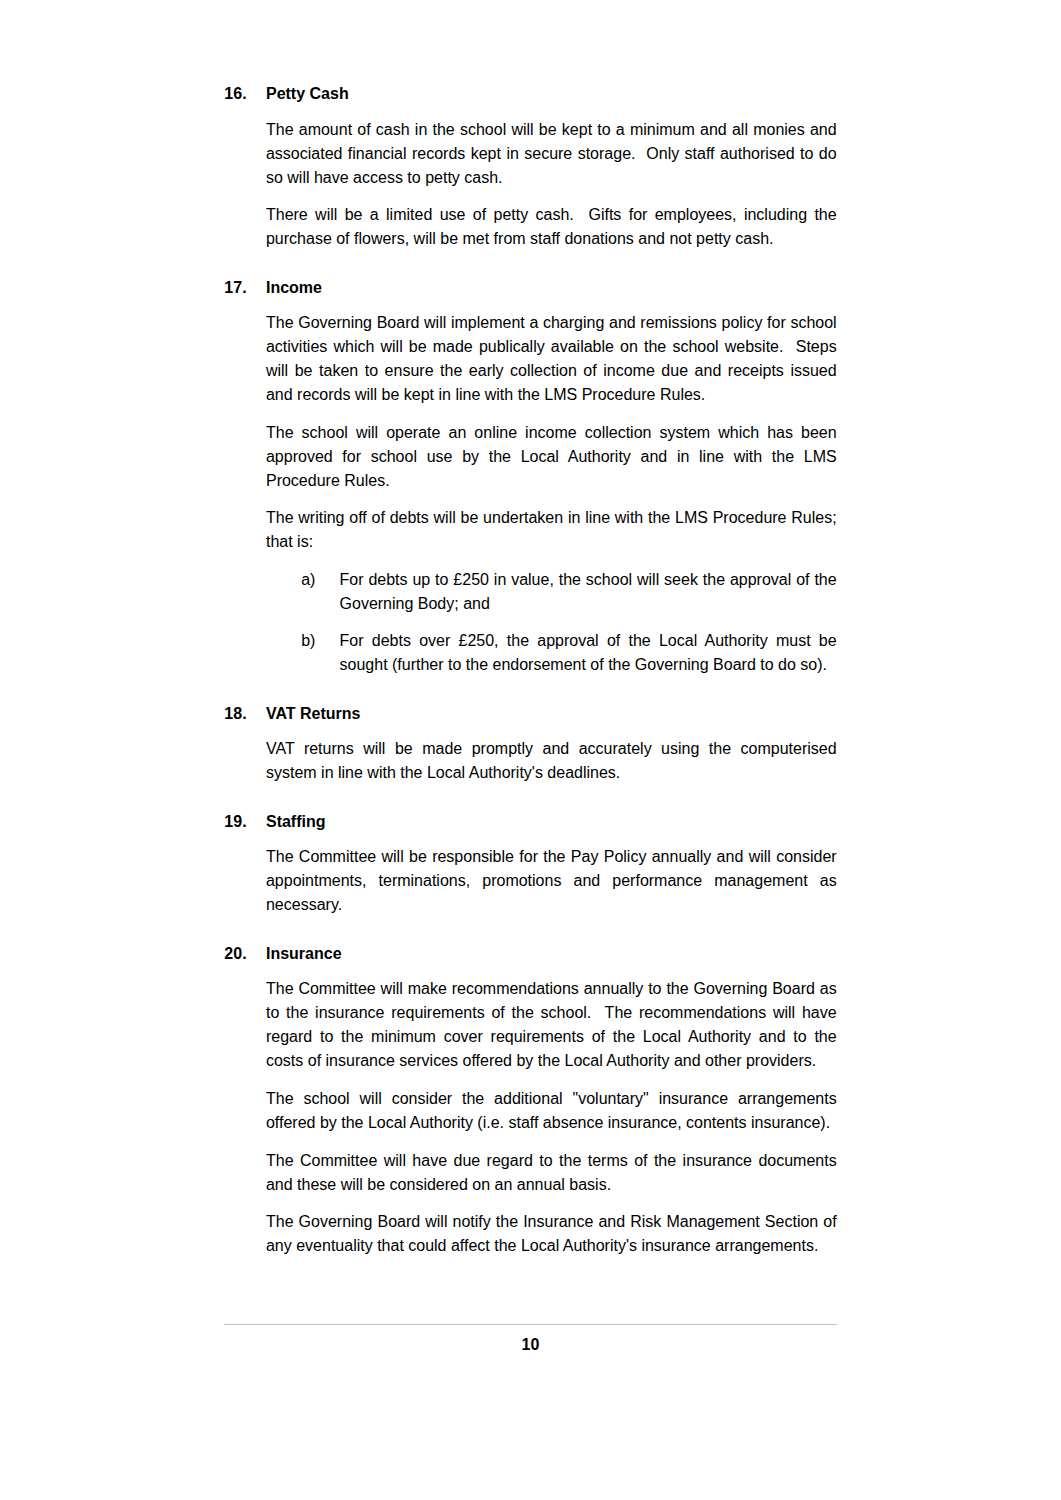Petty Cash
The amount of cash in the school will be kept to a minimum and all monies and associated financial records kept in secure storage. Only staff authorised to do so will have access to petty cash.
There will be a limited use of petty cash. Gifts for employees, including the purchase of flowers, will be met from staff donations and not petty cash.
Income
The Governing Board will implement a charging and remissions policy for school activities which will be made publically available on the school website. Steps will be taken to ensure the early collection of income due and receipts issued and records will be kept in line with the LMS Procedure Rules.
The school will operate an online income collection system which has been approved for school use by the Local Authority and in line with the LMS Procedure Rules.
The writing off of debts will be undertaken in line with the LMS Procedure Rules; that is:
For debts up to £250 in value, the school will seek the approval of the Governing Body; and
For debts over £250, the approval of the Local Authority must be sought (further to the endorsement of the Governing Board to do so).
VAT Returns
VAT returns will be made promptly and accurately using the computerised system in line with the Local Authority's deadlines.
Staffing
The Committee will be responsible for the Pay Policy annually and will consider appointments, terminations, promotions and performance management as necessary.
Insurance
The Committee will make recommendations annually to the Governing Board as to the insurance requirements of the school. The recommendations will have regard to the minimum cover requirements of the Local Authority and to the costs of insurance services offered by the Local Authority and other providers.
The school will consider the additional "voluntary" insurance arrangements offered by the Local Authority (i.e. staff absence insurance, contents insurance).
The Committee will have due regard to the terms of the insurance documents and these will be considered on an annual basis.
The Governing Board will notify the Insurance and Risk Management Section of any eventuality that could affect the Local Authority's insurance arrangements.
10